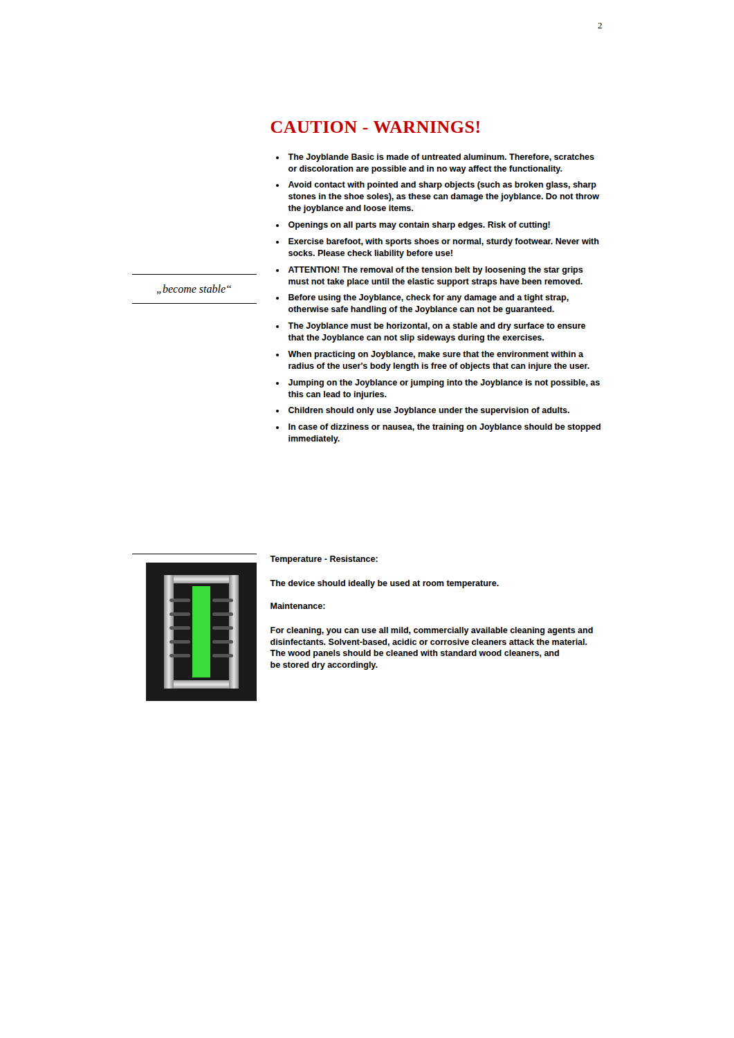2
„become stable“
CAUTION - WARNINGS!
The Joyblande Basic is made of untreated aluminum. Therefore, scratches or discoloration are possible and in no way affect the functionality.
Avoid contact with pointed and sharp objects (such as broken glass, sharp stones in the shoe soles), as these can damage the joyblance. Do not throw the joyblance and loose items.
Openings on all parts may contain sharp edges. Risk of cutting!
Exercise barefoot, with sports shoes or normal, sturdy footwear. Never with socks. Please check liability before use!
ATTENTION! The removal of the tension belt by loosening the star grips must not take place until the elastic support straps have been removed.
Before using the Joyblance, check for any damage and a tight strap, otherwise safe handling of the Joyblance can not be guaranteed.
The Joyblance must be horizontal, on a stable and dry surface to ensure that the Joyblance can not slip sideways during the exercises.
When practicing on Joyblance, make sure that the environment within a radius of the user's body length is free of objects that can injure the user.
Jumping on the Joyblance or jumping into the Joyblance is not possible, as this can lead to injuries.
Children should only use Joyblance under the supervision of adults.
In case of dizziness or nausea, the training on Joyblance should be stopped immediately.
Temperature - Resistance:
The device should ideally be used at room temperature.
Maintenance:
For cleaning, you can use all mild, commercially available cleaning agents and disinfectants. Solvent-based, acidic or corrosive cleaners attack the material. The wood panels should be cleaned with standard wood cleaners, and
be stored dry accordingly.